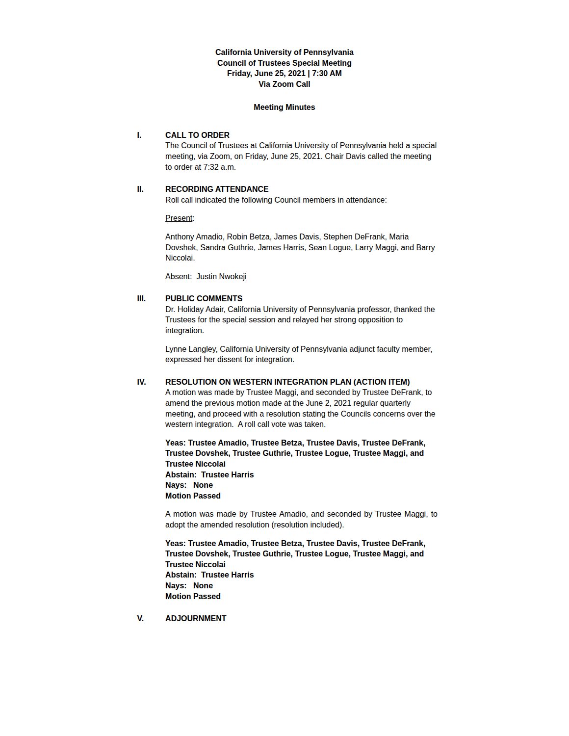California University of Pennsylvania
Council of Trustees Special Meeting
Friday, June 25, 2021 | 7:30 AM
Via Zoom Call
Meeting Minutes
I.
CALL TO ORDER
The Council of Trustees at California University of Pennsylvania held a special meeting, via Zoom, on Friday, June 25, 2021. Chair Davis called the meeting to order at 7:32 a.m.
II.
RECORDING ATTENDANCE
Roll call indicated the following Council members in attendance:
Present:
Anthony Amadio, Robin Betza, James Davis, Stephen DeFrank, Maria Dovshek, Sandra Guthrie, James Harris, Sean Logue, Larry Maggi, and Barry Niccolai.
Absent: Justin Nwokeji
III.
PUBLIC COMMENTS
Dr. Holiday Adair, California University of Pennsylvania professor, thanked the Trustees for the special session and relayed her strong opposition to integration.
Lynne Langley, California University of Pennsylvania adjunct faculty member, expressed her dissent for integration.
IV.
RESOLUTION ON WESTERN INTEGRATION PLAN (ACTION ITEM)
A motion was made by Trustee Maggi, and seconded by Trustee DeFrank, to amend the previous motion made at the June 2, 2021 regular quarterly meeting, and proceed with a resolution stating the Councils concerns over the western integration. A roll call vote was taken.
Yeas: Trustee Amadio, Trustee Betza, Trustee Davis, Trustee DeFrank, Trustee Dovshek, Trustee Guthrie, Trustee Logue, Trustee Maggi, and Trustee Niccolai
Abstain: Trustee Harris
Nays: None
Motion Passed
A motion was made by Trustee Amadio, and seconded by Trustee Maggi, to adopt the amended resolution (resolution included).
Yeas: Trustee Amadio, Trustee Betza, Trustee Davis, Trustee DeFrank, Trustee Dovshek, Trustee Guthrie, Trustee Logue, Trustee Maggi, and Trustee Niccolai
Abstain: Trustee Harris
Nays: None
Motion Passed
V.
ADJOURNMENT